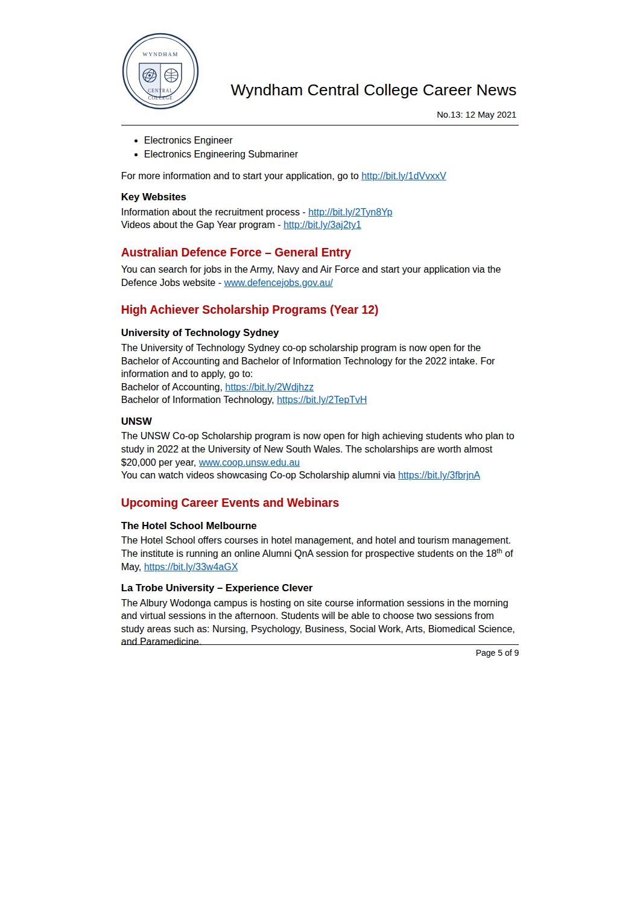WYNDHAM CENTRAL COLLEGE
Wyndham Central College Career News
No.13: 12 May 2021
Electronics Engineer
Electronics Engineering Submariner
For more information and to start your application, go to http://bit.ly/1dVvxxV
Key Websites
Information about the recruitment process - http://bit.ly/2Tyn8Yp
Videos about the Gap Year program - http://bit.ly/3aj2ty1
Australian Defence Force – General Entry
You can search for jobs in the Army, Navy and Air Force and start your application via the Defence Jobs website - www.defencejobs.gov.au/
High Achiever Scholarship Programs (Year 12)
University of Technology Sydney
The University of Technology Sydney co-op scholarship program is now open for the Bachelor of Accounting and Bachelor of Information Technology for the 2022 intake. For information and to apply, go to:
Bachelor of Accounting, https://bit.ly/2Wdjhzz
Bachelor of Information Technology, https://bit.ly/2TepTvH
UNSW
The UNSW Co-op Scholarship program is now open for high achieving students who plan to study in 2022 at the University of New South Wales. The scholarships are worth almost $20,000 per year, www.coop.unsw.edu.au
You can watch videos showcasing Co-op Scholarship alumni via https://bit.ly/3fbrjnA
Upcoming Career Events and Webinars
The Hotel School Melbourne
The Hotel School offers courses in hotel management, and hotel and tourism management. The institute is running an online Alumni QnA session for prospective students on the 18th of May, https://bit.ly/33w4aGX
La Trobe University – Experience Clever
The Albury Wodonga campus is hosting on site course information sessions in the morning and virtual sessions in the afternoon. Students will be able to choose two sessions from study areas such as: Nursing, Psychology, Business, Social Work, Arts, Biomedical Science, and Paramedicine.
Page 5 of 9